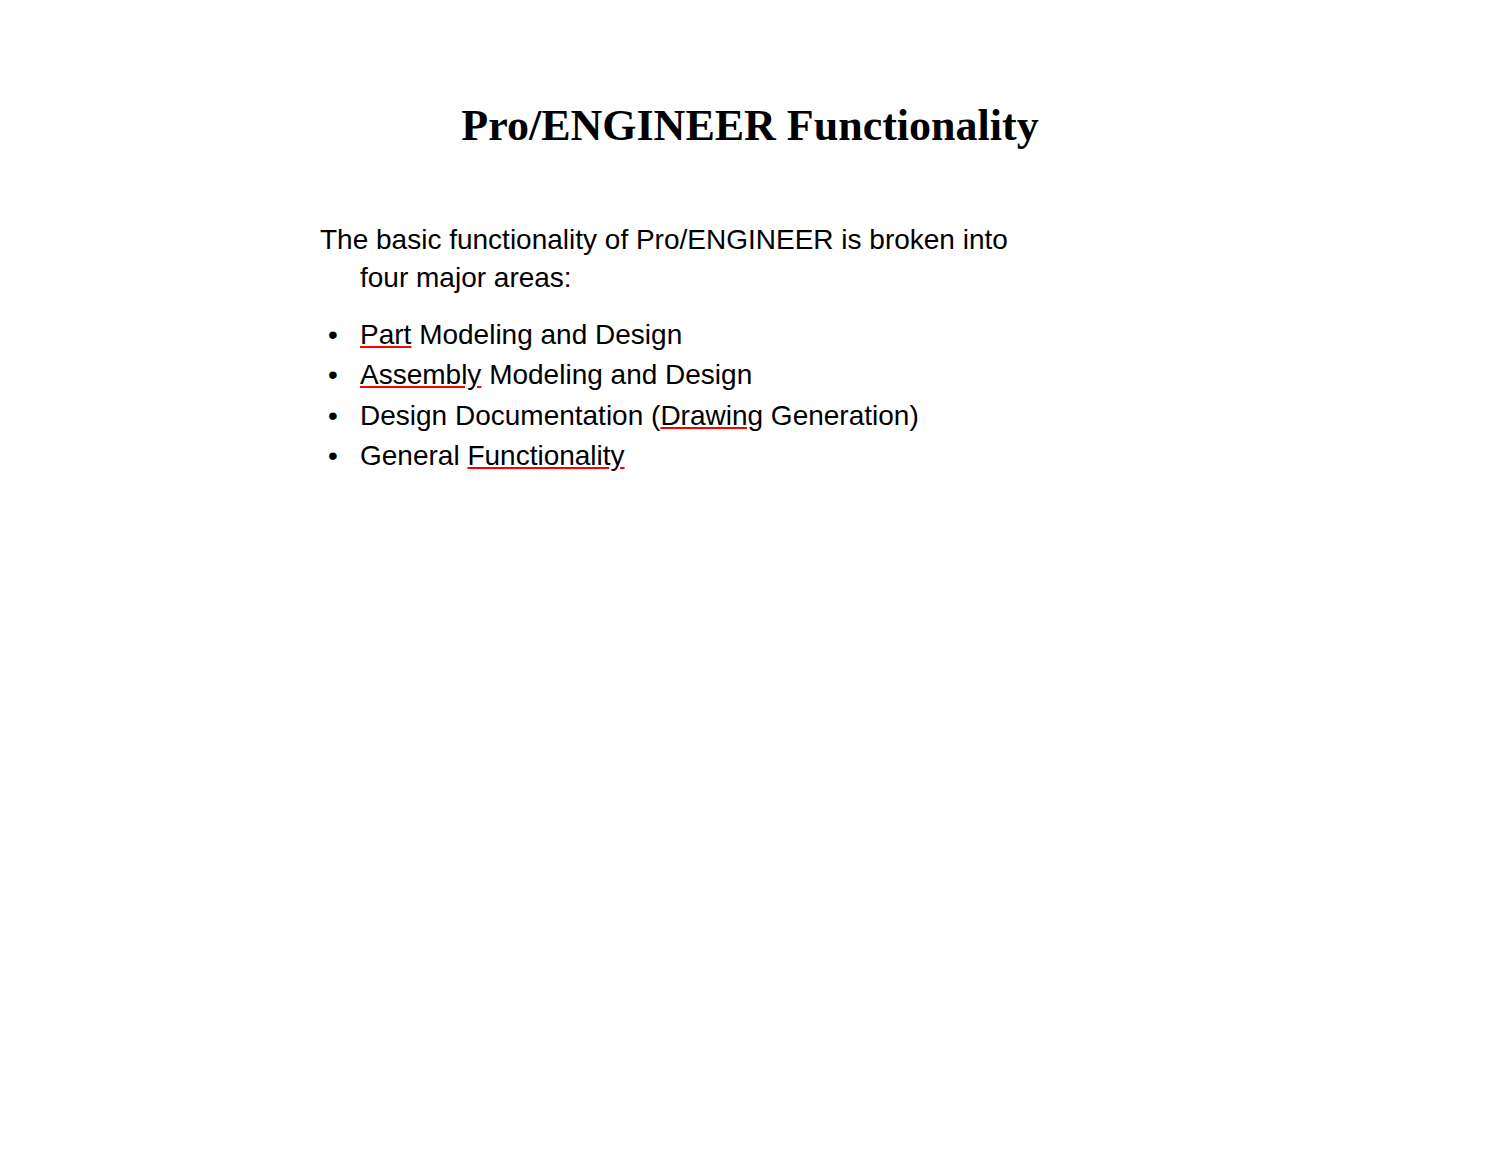Pro/ENGINEER Functionality
The basic functionality of Pro/ENGINEER is broken into four major areas:
Part Modeling and Design
Assembly Modeling and Design
Design Documentation (Drawing Generation)
General Functionality